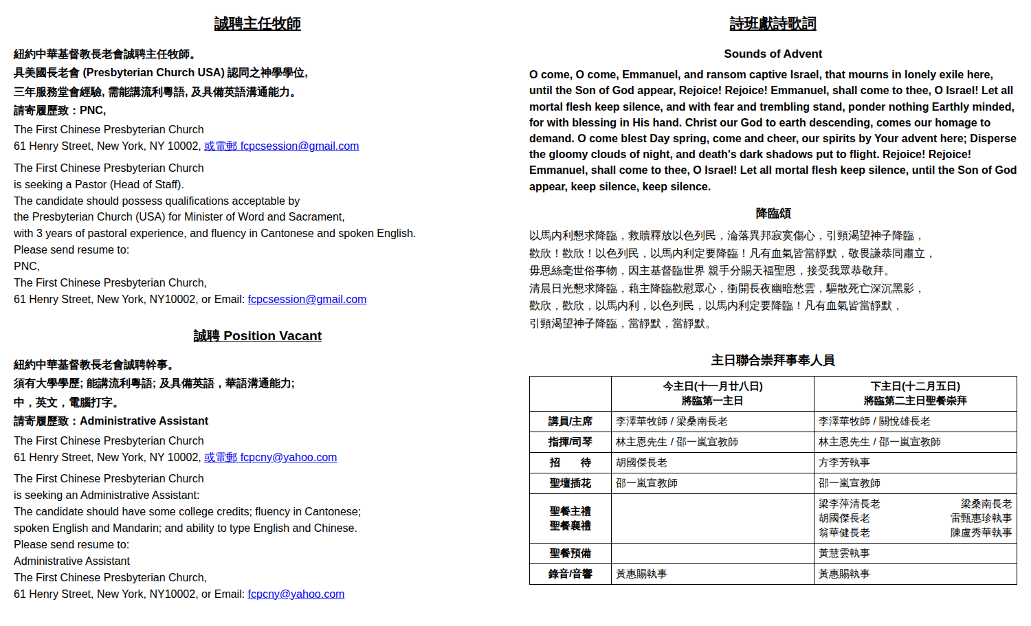誠聘主任牧師
紐約中華基督教長老會誠聘主任牧師。
具美國長老會 (Presbyterian Church USA) 認同之神學學位,
三年服務堂會經驗, 需能講流利粵語, 及具備英語溝通能力。
請寄履歷致：PNC,
The First Chinese Presbyterian Church
61 Henry Street, New York, NY 10002, 或電郵 fcpcsession@gmail.com
The First Chinese Presbyterian Church
is seeking a Pastor (Head of Staff).
The candidate should possess qualifications acceptable by
the Presbyterian Church (USA) for Minister of Word and Sacrament,
with 3 years of pastoral experience, and fluency in Cantonese and spoken English.
Please send resume to:
PNC,
The First Chinese Presbyterian Church,
61 Henry Street, New York, NY10002, or Email: fcpcsession@gmail.com
誠聘 Position Vacant
紐約中華基督教長老會誠聘幹事。
須有大學學歷; 能講流利粵語; 及具備英語，華語溝通能力;
中，英文，電腦打字。
請寄履歷致：Administrative Assistant
The First Chinese Presbyterian Church
61 Henry Street, New York, NY 10002, 或電郵 fcpcny@yahoo.com
The First Chinese Presbyterian Church
is seeking an Administrative Assistant:
The candidate should have some college credits; fluency in Cantonese;
spoken English and Mandarin; and ability to type English and Chinese.
Please send resume to:
Administrative Assistant
The First Chinese Presbyterian Church,
61 Henry Street, New York, NY10002, or Email: fcpcny@yahoo.com
詩班獻詩歌詞
Sounds of Advent
O come, O come, Emmanuel, and ransom captive Israel, that mourns in lonely exile here, until the Son of God appear, Rejoice! Rejoice! Emmanuel, shall come to thee, O Israel! Let all mortal flesh keep silence, and with fear and trembling stand, ponder nothing Earthly minded, for with blessing in His hand. Christ our God to earth descending, comes our homage to demand. O come blest Day spring, come and cheer, our spirits by Your advent here; Disperse the gloomy clouds of night, and death's dark shadows put to flight. Rejoice! Rejoice! Emmanuel, shall come to thee, O Israel! Let all mortal flesh keep silence, until the Son of God appear, keep silence, keep silence.
降臨頌
以馬内利懇求降臨，救贖釋放以色列民，淪落異邦寂寞傷心，引頸渴望神子降臨，
歡欣！歡欣！以色列民，以馬内利定要降臨！凡有血氣皆當靜默，敬畏謙恭同肅立，
毋思絲毫世俗事物，因主基督臨世界 親手分賜天福聖恩，接受我眾恭敬拜。
清晨日光懇求降臨，藉主降臨歡慰眾心，衝開長夜幽暗愁雲，驅散死亡深沉黑影，
歡欣，歡欣，以馬内利，以色列民，以馬内利定要降臨！凡有血氣皆當靜默，
引頸渴望神子降臨，當靜默，當靜默。
主日聯合崇拜事奉人員
| | 今主日(十一月廿八日) 將臨第一主日 | 下主日(十二月五日) 將臨第二主日聖餐崇拜 |
| --- | --- | --- |
| 講員/主席 | 李澤華牧師 / 梁桑南長老 | 李澤華牧師 / 關悅雄長老 |
| 指揮/司琴 | 林主恩先生 / 邵一嵐宣教師 | 林主恩先生 / 邵一嵐宣教師 |
| 招 待 | 胡國傑長老 | 方李芳執事 |
| 聖壇插花 | 邵一嵐宣教師 | 邵一嵐宣教師 |
| 聖餐主禮 聖餐襄禮 | | 梁李萍清長老 梁桑南長老 胡國傑長老 雷甄惠珍執事 翁華健長老 陳盧秀華執事 |
| 聖餐預備 | | 黃慧雲執事 |
| 錄音/音響 | 黃惠賜執事 | 黃惠賜執事 |